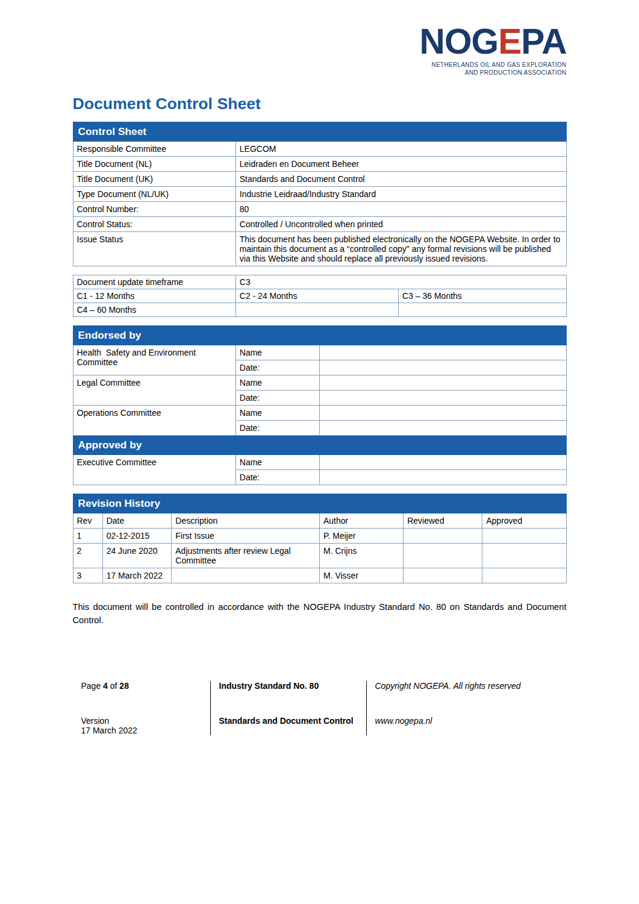NOGEPA
NETHERLANDS OIL AND GAS EXPLORATION
AND PRODUCTION ASSOCIATION
Document Control Sheet
| Control Sheet |
| Responsible Committee | LEGCOM |
| Title Document (NL) | Leidraden en Document Beheer |
| Title Document (UK) | Standards and Document Control |
| Type Document (NL/UK) | Industrie Leidraad/Industry Standard |
| Control Number: | 80 |
| Control Status: | Controlled / Uncontrolled when printed |
| Issue Status | This document has been published electronically on the NOGEPA Website. In order to maintain this document as a “controlled copy" any formal revisions will be published via this Website and should replace all previously issued revisions. |
| Document update timeframe | C3 |
| C1 - 12 Months | C2 - 24 Months | C3 – 36 Months |
| C4 – 60 Months | | |
| Endorsed by |
| Health Safety and Environment Committee | Name | |
| Date: | |
| Legal Committee | Name | |
| Date: | |
| Operations Committee | Name | |
| Date: | |
| Approved by |
| Executive Committee | Name | |
| Date: | |
| Revision History |
| Rev | Date | Description | Author | Reviewed | Approved |
| 1 | 02-12-2015 | First Issue | P. Meijer | | |
| 2 | 24 June 2020 | Adjustments after review Legal Committee | M. Crijns | | |
| 3 | 17 March 2022 | | M. Visser | | |
This document will be controlled in accordance with the NOGEPA Industry Standard No. 80 on Standards and Document Control.
Page 4 of 28
Version
17 March 2022
Industry Standard No. 80
Standards and Document Control
Copyright NOGEPA. All rights reserved
www.nogepa.nl